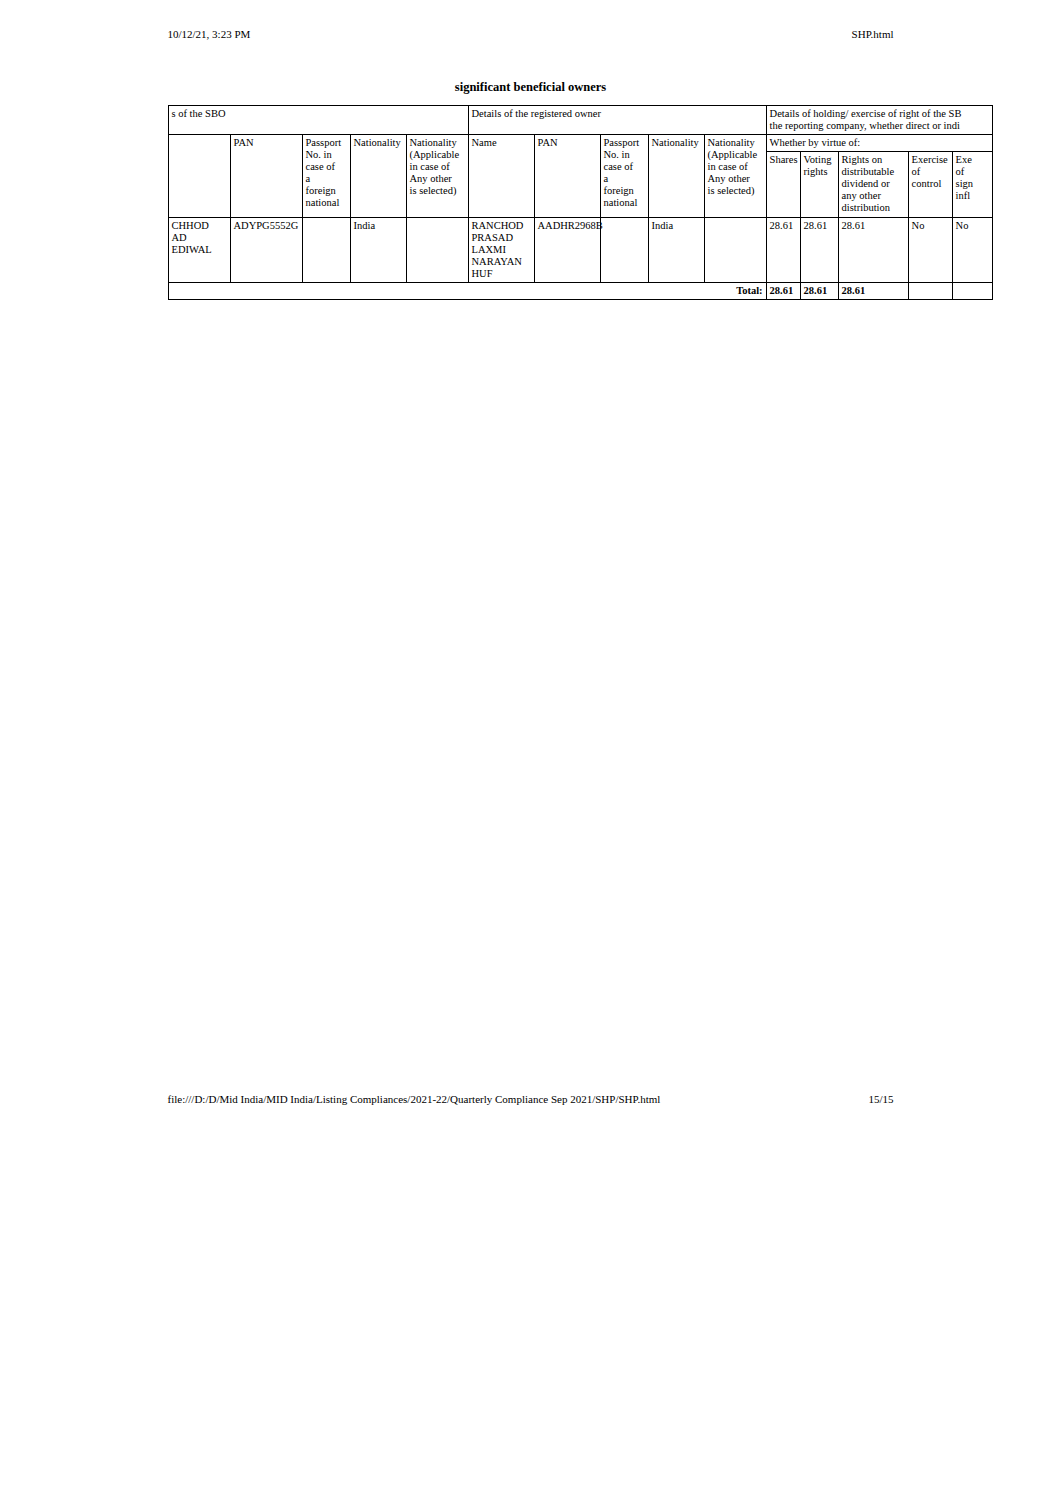10/12/21, 3:23 PM
SHP.html
significant beneficial owners
| s of the SBO | Details of the registered owner | Details of holding/ exercise of right of the SB the reporting company, whether direct or indi |
| --- | --- | --- |
| | PAN | Passport No. in case of a foreign national | Nationality | Nationality (Applicable in case of Any other is selected) | Name | PAN | Passport No. in case of a foreign national | Nationality | Nationality (Applicable in case of Any other is selected) | Whether by virtue of: |
| Shares | Voting rights | Rights on distributable dividend or any other distribution | Exercise of control | Exe of sign infl |
| CHHOD AD EDIWAL | ADYPG5552G | | India | | RANCHOD PRASAD LAXMI NARAYAN HUF | AADHR2968B | | India | | 28.61 | 28.61 | 28.61 | No | No |
| Total: | 28.61 | 28.61 | 28.61 | | |
file:///D:/D/Mid India/MID India/Listing Compliances/2021-22/Quarterly Compliance Sep 2021/SHP/SHP.html
15/15